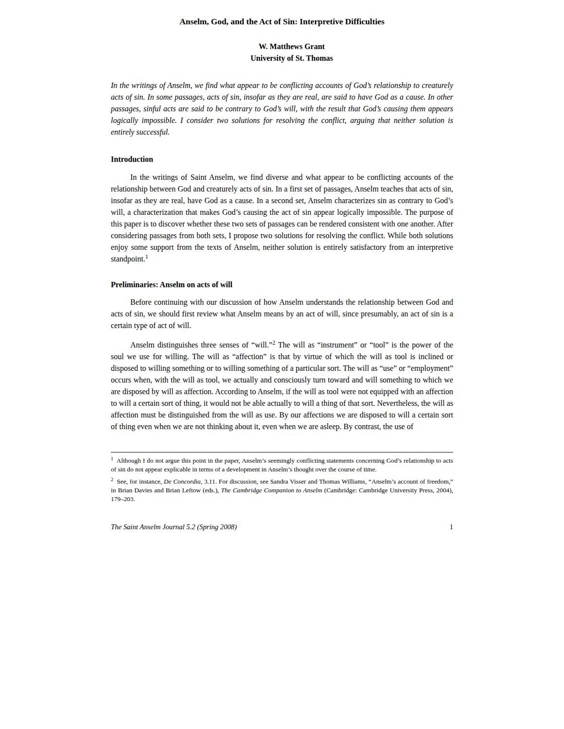Anselm, God, and the Act of Sin: Interpretive Difficulties
W. Matthews Grant
University of St. Thomas
In the writings of Anselm, we find what appear to be conflicting accounts of God’s relationship to creaturely acts of sin. In some passages, acts of sin, insofar as they are real, are said to have God as a cause. In other passages, sinful acts are said to be contrary to God’s will, with the result that God’s causing them appears logically impossible. I consider two solutions for resolving the conflict, arguing that neither solution is entirely successful.
Introduction
In the writings of Saint Anselm, we find diverse and what appear to be conflicting accounts of the relationship between God and creaturely acts of sin. In a first set of passages, Anselm teaches that acts of sin, insofar as they are real, have God as a cause. In a second set, Anselm characterizes sin as contrary to God’s will, a characterization that makes God’s causing the act of sin appear logically impossible. The purpose of this paper is to discover whether these two sets of passages can be rendered consistent with one another. After considering passages from both sets, I propose two solutions for resolving the conflict. While both solutions enjoy some support from the texts of Anselm, neither solution is entirely satisfactory from an interpretive standpoint.1
Preliminaries: Anselm on acts of will
Before continuing with our discussion of how Anselm understands the relationship between God and acts of sin, we should first review what Anselm means by an act of will, since presumably, an act of sin is a certain type of act of will.
Anselm distinguishes three senses of “will.”2 The will as “instrument” or “tool” is the power of the soul we use for willing. The will as “affection” is that by virtue of which the will as tool is inclined or disposed to willing something or to willing something of a particular sort. The will as “use” or “employment” occurs when, with the will as tool, we actually and consciously turn toward and will something to which we are disposed by will as affection. According to Anselm, if the will as tool were not equipped with an affection to will a certain sort of thing, it would not be able actually to will a thing of that sort. Nevertheless, the will as affection must be distinguished from the will as use. By our affections we are disposed to will a certain sort of thing even when we are not thinking about it, even when we are asleep. By contrast, the use of
1 Although I do not argue this point in the paper, Anselm’s seemingly conflicting statements concerning God’s relationship to acts of sin do not appear explicable in terms of a development in Anselm’s thought over the course of time.
2 See, for instance, De Concordia, 3.11. For discussion, see Sandra Visser and Thomas Williams, “Anselm’s account of freedom,” in Brian Davies and Brian Leftow (eds.), The Cambridge Companion to Anselm (Cambridge: Cambridge University Press, 2004), 179–203.
The Saint Anselm Journal 5.2 (Spring 2008) 1